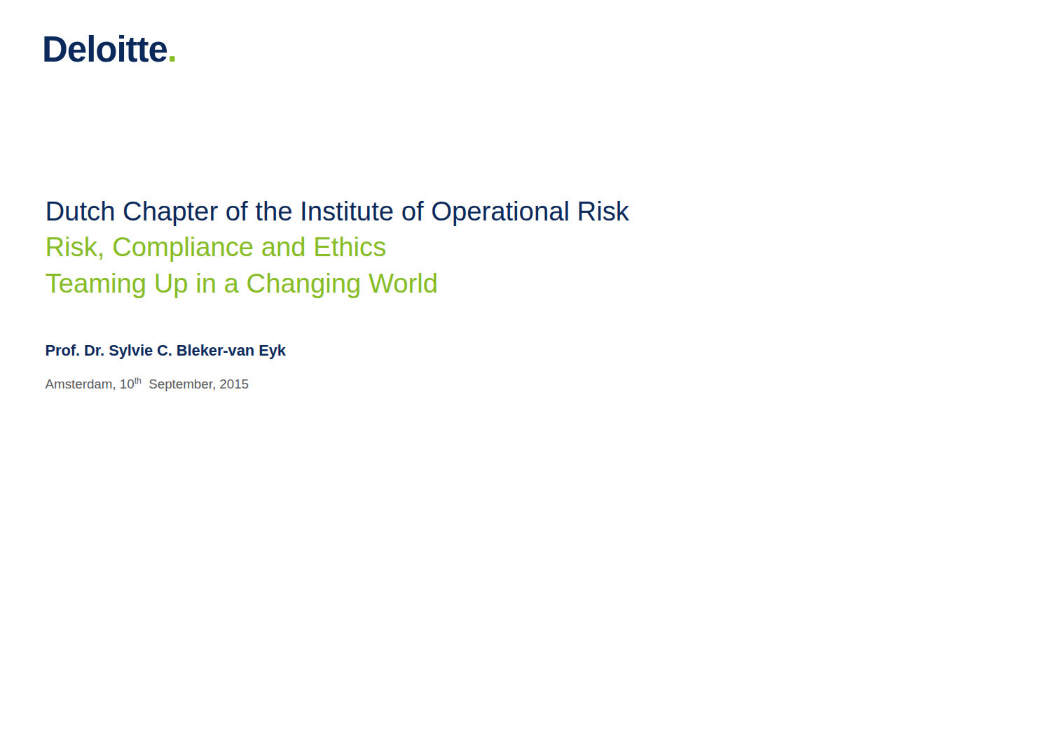Deloitte.
Dutch Chapter of the Institute of Operational Risk Risk, Compliance and Ethics Teaming Up in a Changing World
Prof. Dr. Sylvie C. Bleker-van Eyk
Amsterdam, 10th September, 2015